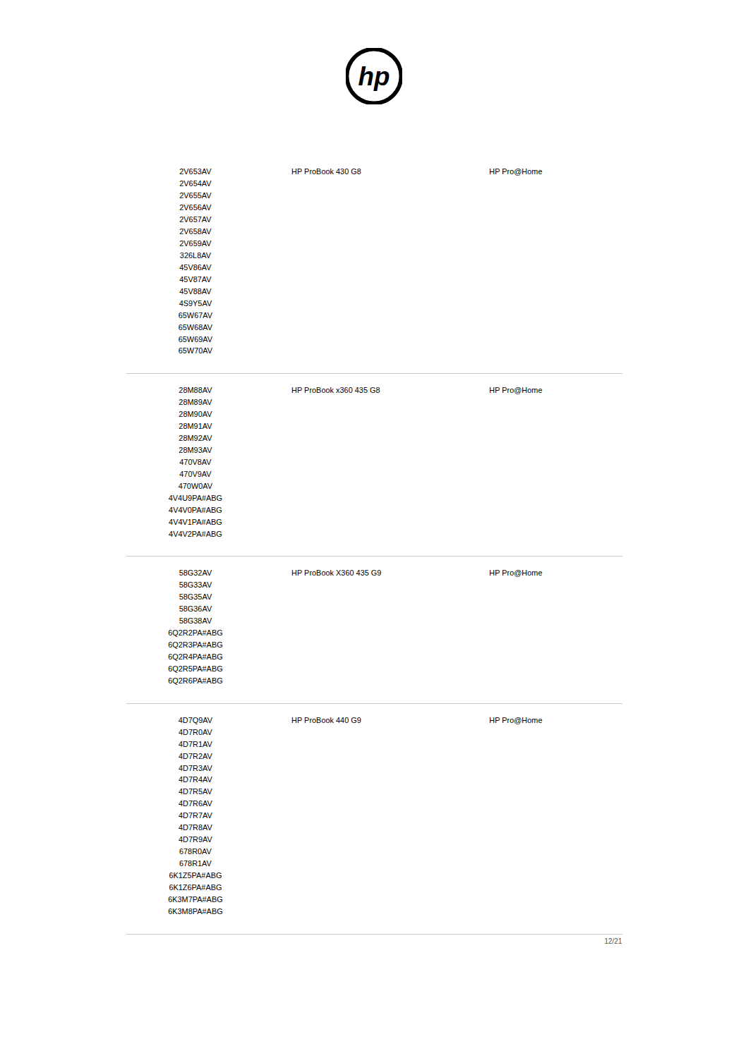hp
| 2V653AV 2V654AV 2V655AV 2V656AV 2V657AV 2V658AV 2V659AV 326L8AV 45V86AV 45V87AV 45V88AV 4S9Y5AV 65W67AV 65W68AV 65W69AV 65W70AV | HP ProBook 430 G8 | HP Pro@Home |
| 28M88AV 28M89AV 28M90AV 28M91AV 28M92AV 28M93AV 470V8AV 470V9AV 470W0AV 4V4U9PA#ABG 4V4V0PA#ABG 4V4V1PA#ABG 4V4V2PA#ABG | HP ProBook x360 435 G8 | HP Pro@Home |
| 58G32AV 58G33AV 58G35AV 58G36AV 58G38AV 6Q2R2PA#ABG 6Q2R3PA#ABG 6Q2R4PA#ABG 6Q2R5PA#ABG 6Q2R6PA#ABG | HP ProBook X360 435 G9 | HP Pro@Home |
| 4D7Q9AV 4D7R0AV 4D7R1AV 4D7R2AV 4D7R3AV 4D7R4AV 4D7R5AV 4D7R6AV 4D7R7AV 4D7R8AV 4D7R9AV 678R0AV 678R1AV 6K1Z5PA#ABG 6K1Z6PA#ABG 6K3M7PA#ABG 6K3M8PA#ABG | HP ProBook 440 G9 | HP Pro@Home |
12/21